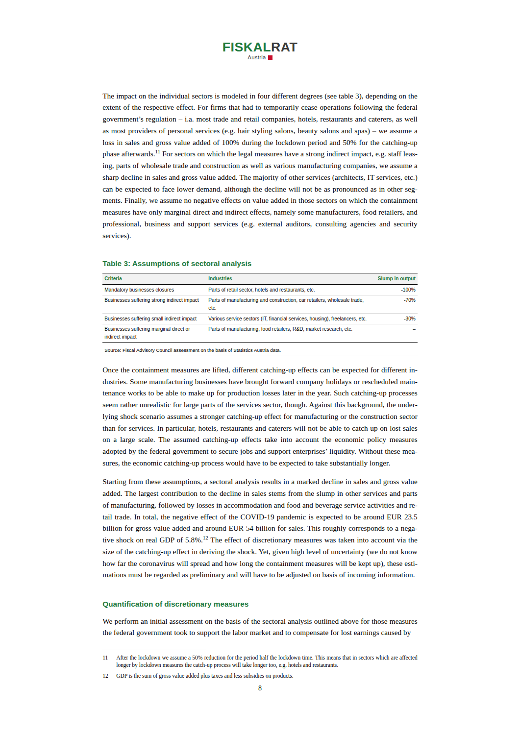FISKAL RAT
Austria
The impact on the individual sectors is modeled in four different degrees (see table 3), depending on the extent of the respective effect. For firms that had to temporarily cease operations following the federal government’s regulation – i.a. most trade and retail companies, hotels, restaurants and caterers, as well as most providers of personal services (e.g. hair styling salons, beauty salons and spas) – we assume a loss in sales and gross value added of 100% during the lockdown period and 50% for the catching-up phase afterwards.11 For sectors on which the legal measures have a strong indirect impact, e.g. staff leasing, parts of wholesale trade and construction as well as various manufacturing companies, we assume a sharp decline in sales and gross value added. The majority of other services (architects, IT services, etc.) can be expected to face lower demand, although the decline will not be as pronounced as in other segments. Finally, we assume no negative effects on value added in those sectors on which the containment measures have only marginal direct and indirect effects, namely some manufacturers, food retailers, and professional, business and support services (e.g. external auditors, consulting agencies and security services).
Table 3: Assumptions of sectoral analysis
| Criteria | Industries | Slump in output |
| --- | --- | --- |
| Mandatory businesses closures | Parts of retail sector, hotels and restaurants, etc. | -100% |
| Businesses suffering strong indirect impact | Parts of manufacturing and construction, car retailers, wholesale trade, etc. | -70% |
| Businesses suffering small indirect impact | Various service sectors (IT, financial services, housing), freelancers, etc. | -30% |
| Businesses suffering marginal direct or indirect impact | Parts of manufacturing, food retailers, R&D, market research, etc. | – |
Source: Fiscal Advisory Council assessment on the basis of Statistics Austria data.
Once the containment measures are lifted, different catching-up effects can be expected for different industries. Some manufacturing businesses have brought forward company holidays or rescheduled maintenance works to be able to make up for production losses later in the year. Such catching-up processes seem rather unrealistic for large parts of the services sector, though. Against this background, the underlying shock scenario assumes a stronger catching-up effect for manufacturing or the construction sector than for services. In particular, hotels, restaurants and caterers will not be able to catch up on lost sales on a large scale. The assumed catching-up effects take into account the economic policy measures adopted by the federal government to secure jobs and support enterprises’ liquidity. Without these measures, the economic catching-up process would have to be expected to take substantially longer.
Starting from these assumptions, a sectoral analysis results in a marked decline in sales and gross value added. The largest contribution to the decline in sales stems from the slump in other services and parts of manufacturing, followed by losses in accommodation and food and beverage service activities and retail trade. In total, the negative effect of the COVID-19 pandemic is expected to be around EUR 23.5 billion for gross value added and around EUR 54 billion for sales. This roughly corresponds to a negative shock on real GDP of 5.8%.12 The effect of discretionary measures was taken into account via the size of the catching-up effect in deriving the shock. Yet, given high level of uncertainty (we do not know how far the coronavirus will spread and how long the containment measures will be kept up), these estimations must be regarded as preliminary and will have to be adjusted on basis of incoming information.
Quantification of discretionary measures
We perform an initial assessment on the basis of the sectoral analysis outlined above for those measures the federal government took to support the labor market and to compensate for lost earnings caused by
11
After the lockdown we assume a 50% reduction for the period half the lockdown time. This means that in sectors which are affected longer by lockdown measures the catch-up process will take longer too, e.g. hotels and restaurants.
12
GDP is the sum of gross value added plus taxes and less subsidies on products.
8